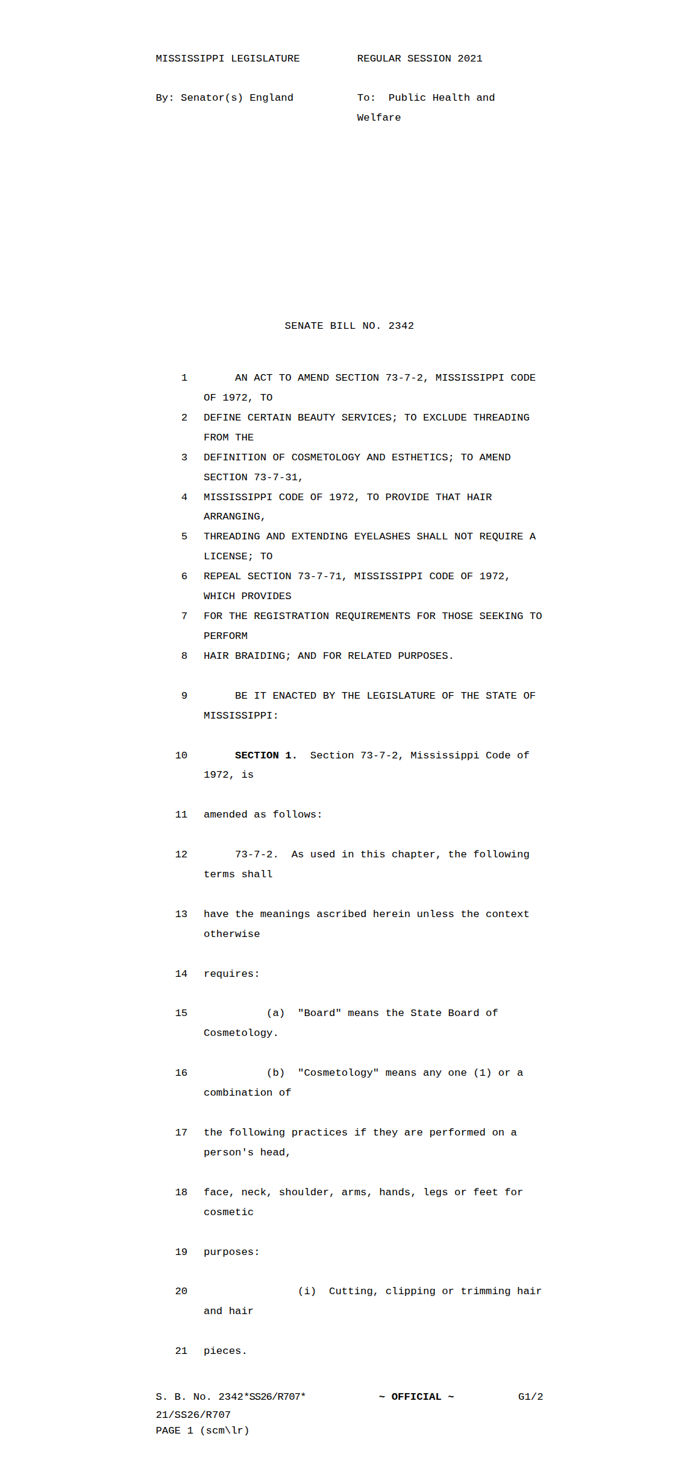| MISSISSIPPI LEGISLATURE | REGULAR SESSION 2021 |
| By: Senator(s) England | To: Public Health and Welfare |
SENATE BILL NO. 2342
| 1 | AN ACT TO AMEND SECTION 73-7-2, MISSISSIPPI CODE OF 1972, TO |
| 2 | DEFINE CERTAIN BEAUTY SERVICES; TO EXCLUDE THREADING FROM THE |
| 3 | DEFINITION OF COSMETOLOGY AND ESTHETICS; TO AMEND SECTION 73-7-31, |
| 4 | MISSISSIPPI CODE OF 1972, TO PROVIDE THAT HAIR ARRANGING, |
| 5 | THREADING AND EXTENDING EYELASHES SHALL NOT REQUIRE A LICENSE; TO |
| 6 | REPEAL SECTION 73-7-71, MISSISSIPPI CODE OF 1972, WHICH PROVIDES |
| 7 | FOR THE REGISTRATION REQUIREMENTS FOR THOSE SEEKING TO PERFORM |
| 8 | HAIR BRAIDING; AND FOR RELATED PURPOSES. |
| 9 | BE IT ENACTED BY THE LEGISLATURE OF THE STATE OF MISSISSIPPI: |
| 10 | SECTION 1. Section 73-7-2, Mississippi Code of 1972, is |
| 11 | amended as follows: |
| 12 | 73-7-2. As used in this chapter, the following terms shall |
| 13 | have the meanings ascribed herein unless the context otherwise |
| 14 | requires: |
| 15 | (a) "Board" means the State Board of Cosmetology. |
| 16 | (b) "Cosmetology" means any one (1) or a combination of |
| 17 | the following practices if they are performed on a person's head, |
| 18 | face, neck, shoulder, arms, hands, legs or feet for cosmetic |
| 19 | purposes: |
| 20 | (i) Cutting, clipping or trimming hair and hair |
| 21 | pieces. |
| S. B. No. 2342 | *SS26/R707* | ~ OFFICIAL ~ | G1/2 |
21/SS26/R707
PAGE 1 (scm\lr)